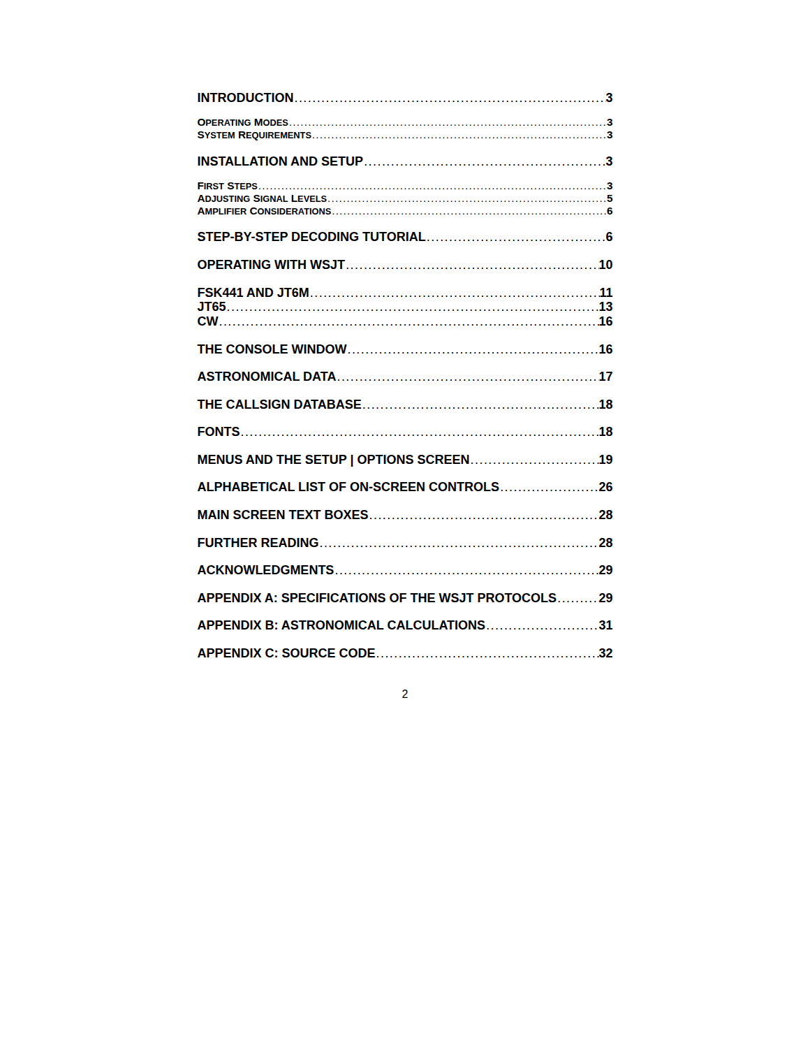INTRODUCTION ................................................................................................. 3
OPERATING MODES ..................................................................................................... 3
SYSTEM REQUIREMENTS .............................................................................................. 3
INSTALLATION AND SETUP .............................................................................. 3
FIRST STEPS ................................................................................................................. 3
ADJUSTING SIGNAL LEVELS ....................................................................................... 5
AMPLIFIER CONSIDERATIONS ..................................................................................... 6
STEP-BY-STEP DECODING TUTORIAL .............................................................. 6
OPERATING WITH WSJT .................................................................................... 10
FSK441 AND JT6M .................................................................................................. 11
JT65 ......................................................................................................................... 13
CW ........................................................................................................................... 16
THE CONSOLE WINDOW ................................................................................... 16
ASTRONOMICAL DATA ..................................................................................... 17
THE CALLSIGN DATABASE .............................................................................. 18
FONTS ..................................................................................................................... 18
MENUS AND THE SETUP | OPTIONS SCREEN .................................................. 19
ALPHABETICAL LIST OF ON-SCREEN CONTROLS .......................................... 26
MAIN SCREEN TEXT BOXES ............................................................................. 28
FURTHER READING ........................................................................................... 28
ACKNOWLEDGMENTS ....................................................................................... 29
APPENDIX A: SPECIFICATIONS OF THE WSJT PROTOCOLS ......................... 29
APPENDIX B: ASTRONOMICAL CALCULATIONS ............................................. 31
APPENDIX C: SOURCE CODE ............................................................................ 32
2